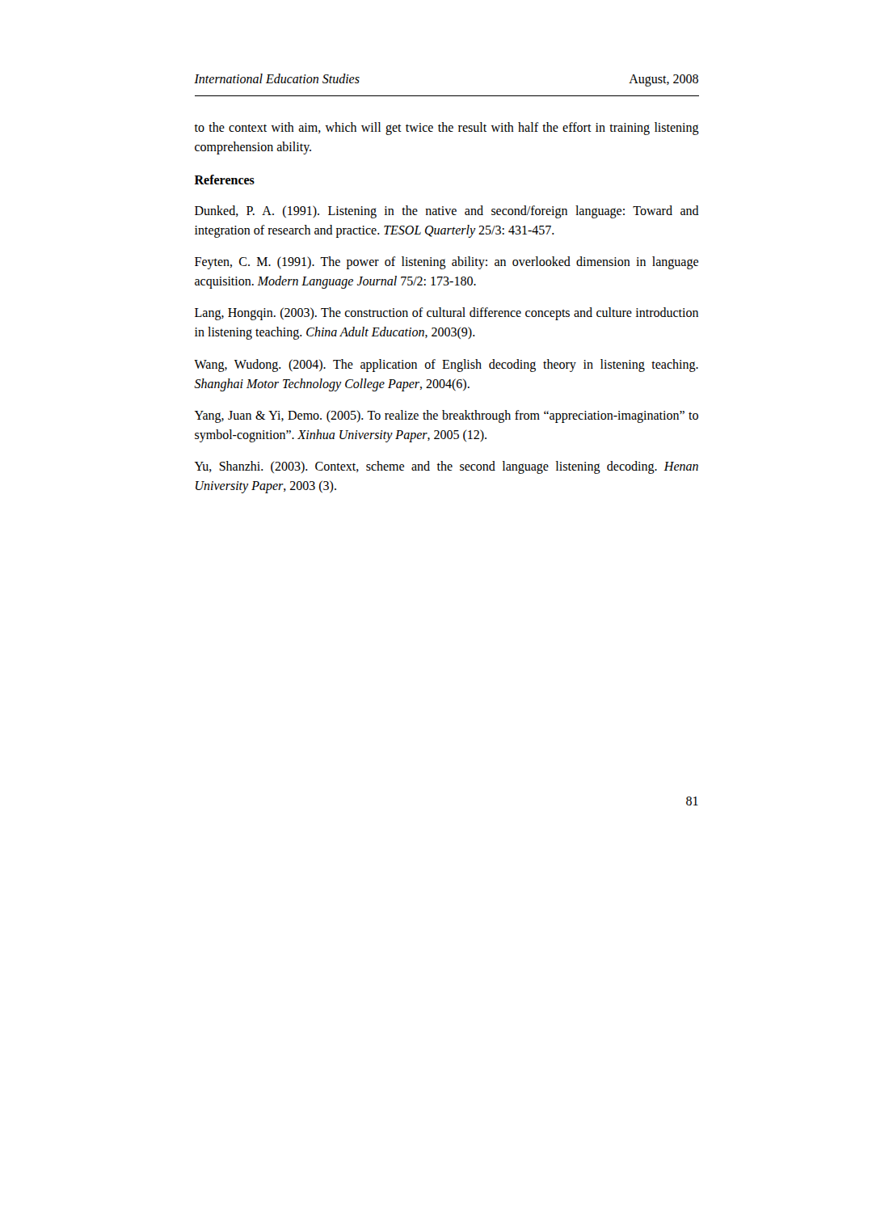International Education Studies August, 2008
to the context with aim, which will get twice the result with half the effort in training listening comprehension ability.
References
Dunked, P. A. (1991). Listening in the native and second/foreign language: Toward and integration of research and practice. TESOL Quarterly 25/3: 431-457.
Feyten, C. M. (1991). The power of listening ability: an overlooked dimension in language acquisition. Modern Language Journal 75/2: 173-180.
Lang, Hongqin. (2003). The construction of cultural difference concepts and culture introduction in listening teaching. China Adult Education, 2003(9).
Wang, Wudong. (2004). The application of English decoding theory in listening teaching. Shanghai Motor Technology College Paper, 2004(6).
Yang, Juan & Yi, Demo. (2005). To realize the breakthrough from “appreciation-imagination” to symbol-cognition”. Xinhua University Paper, 2005 (12).
Yu, Shanzhi. (2003). Context, scheme and the second language listening decoding. Henan University Paper, 2003 (3).
81